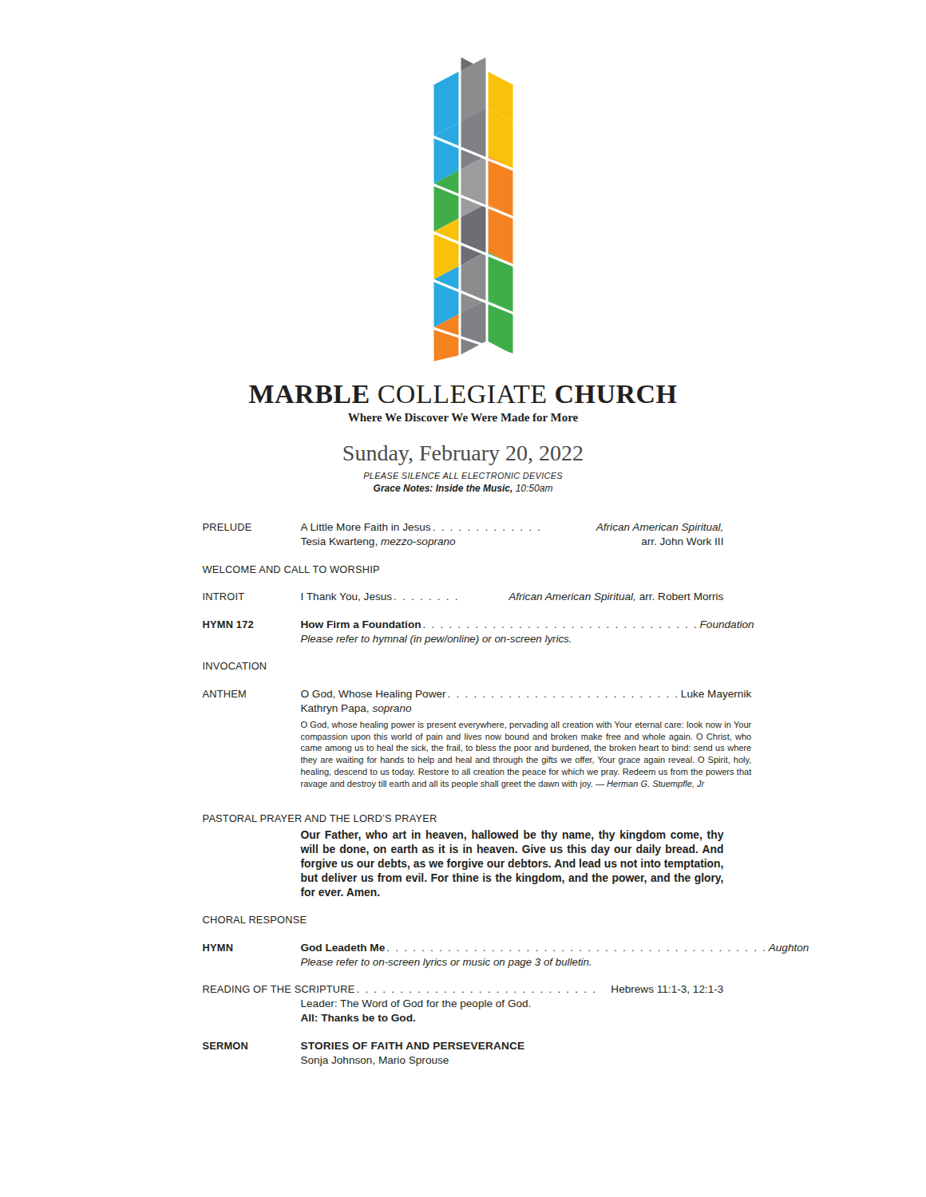MARBLE COLLEGIATE CHURCH
Where We Discover We Were Made for More
Sunday, February 20, 2022
PLEASE SILENCE ALL ELECTRONIC DEVICES
Grace Notes: Inside the Music, 10:50am
Prelude
A Little More Faith in Jesus . . . . . . . . . . . . . African American Spiritual,
Tesia Kwarteng, mezzo-soprano arr. John Work III
Welcome and Call to Worship
Introit
I Thank You, Jesus . . . . . . . . African American Spiritual, arr. Robert Morris
Hymn 172
How Firm a Foundation . . . . . . . . . . . . . . . . . . . . . . . . . . . . . . . . Foundation
Please refer to hymnal (in pew/online) or on-screen lyrics.
Invocation
Anthem
O God, Whose Healing Power . . . . . . . . . . . . . . . . . . . . . . . . . . . Luke Mayernik
Kathryn Papa, soprano
O God, whose healing power is present everywhere, pervading all creation with Your eternal care: look now in Your compassion upon this world of pain and lives now bound and broken make free and whole again. O Christ, who came among us to heal the sick, the frail, to bless the poor and burdened, the broken heart to bind: send us where they are waiting for hands to help and heal and through the gifts we offer, Your grace again reveal. O Spirit, holy, healing, descend to us today. Restore to all creation the peace for which we pray. Redeem us from the powers that ravage and destroy till earth and all its people shall greet the dawn with joy. — Herman G. Stuempfle, Jr
Pastoral Prayer and the Lord’s Prayer
Our Father, who art in heaven, hallowed be thy name, thy kingdom come, thy will be done, on earth as it is in heaven. Give us this day our daily bread. And forgive us our debts, as we forgive our debtors. And lead us not into temptation, but deliver us from evil. For thine is the kingdom, and the power, and the glory, for ever. Amen.
Choral Response
Hymn
God Leadeth Me . . . . . . . . . . . . . . . . . . . . . . . . . . . . . . . . . . . . . . . . . . . . Aughton
Please refer to on-screen lyrics or music on page 3 of bulletin.
Reading of the Scripture . . . . . . . . . . . . . . . . . . . . . . . . . . . . Hebrews 11:1-3, 12:1-3
Leader: The Word of God for the people of God.
All: Thanks be to God.
Sermon
STORIES OF FAITH AND PERSEVERANCE
Sonja Johnson, Mario Sprouse